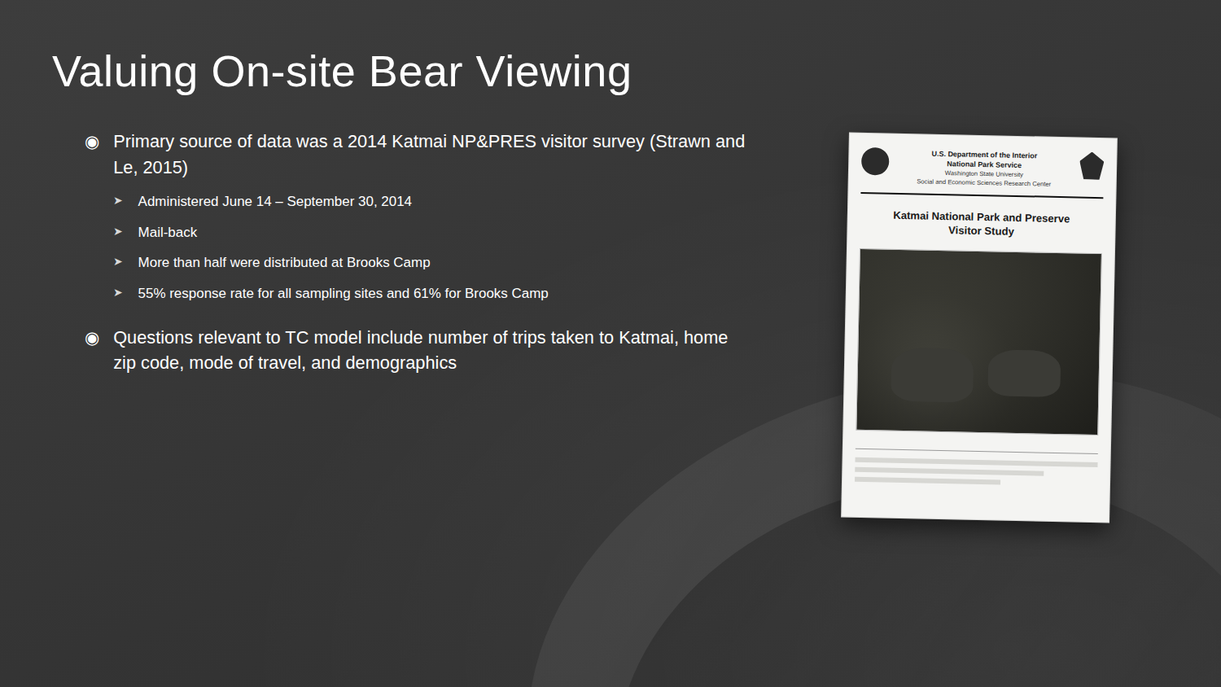Valuing On-site Bear Viewing
Primary source of data was a 2014 Katmai NP&PRES visitor survey (Strawn and Le, 2015)
Administered June 14 – September 30, 2014
Mail-back
More than half were distributed at Brooks Camp
55% response rate for all sampling sites and 61% for Brooks Camp
Questions relevant to TC model include number of trips taken to Katmai, home zip code, mode of travel, and demographics
U.S. Department of the Interior National Park Service Washington State University
Social and Economic Sciences Research Center
Katmai National Park and Preserve
Visitor Study